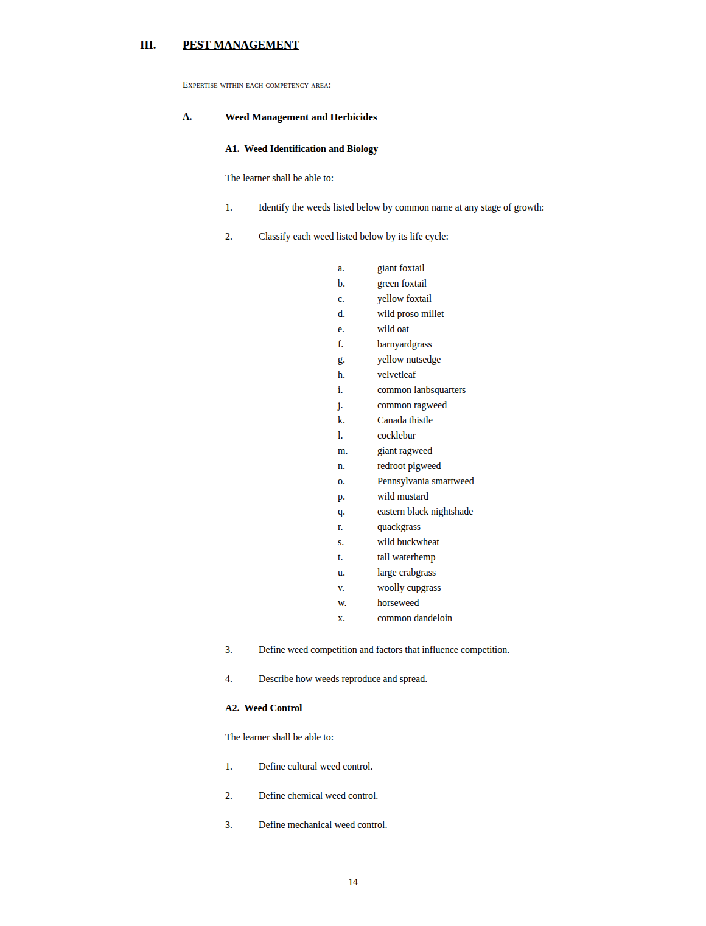III.
PEST MANAGEMENT
Expertise within each competency area:
A. Weed Management and Herbicides
A1. Weed Identification and Biology
The learner shall be able to:
1. Identify the weeds listed below by common name at any stage of growth:
2. Classify each weed listed below by its life cycle:
a. giant foxtail
b. green foxtail
c. yellow foxtail
d. wild proso millet
e. wild oat
f. barnyardgrass
g. yellow nutsedge
h. velvetleaf
i. common lanbsquarters
j. common ragweed
k. Canada thistle
l. cocklebur
m. giant ragweed
n. redroot pigweed
o. Pennsylvania smartweed
p. wild mustard
q. eastern black nightshade
r. quackgrass
s. wild buckwheat
t. tall waterhemp
u. large crabgrass
v. woolly cupgrass
w. horseweed
x. common dandeloin
3. Define weed competition and factors that influence competition.
4. Describe how weeds reproduce and spread.
A2. Weed Control
The learner shall be able to:
1. Define cultural weed control.
2. Define chemical weed control.
3. Define mechanical weed control.
14